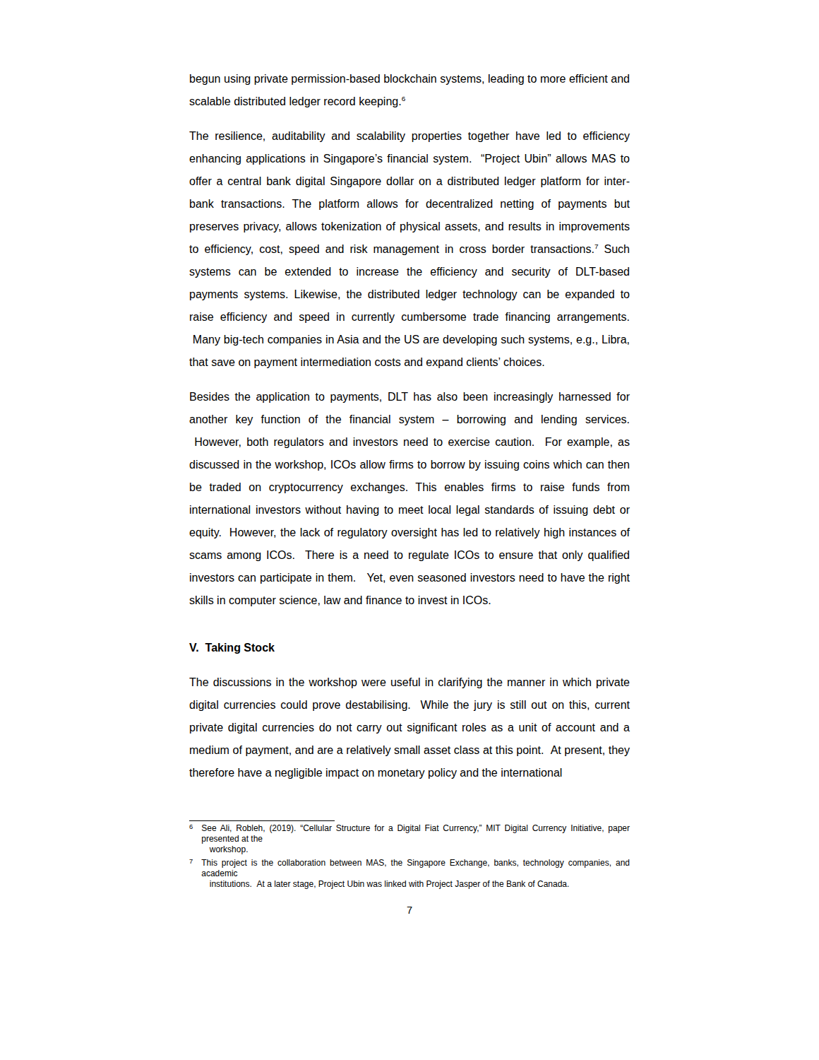begun using private permission-based blockchain systems, leading to more efficient and scalable distributed ledger record keeping.6
The resilience, auditability and scalability properties together have led to efficiency enhancing applications in Singapore’s financial system. “Project Ubin” allows MAS to offer a central bank digital Singapore dollar on a distributed ledger platform for inter-bank transactions. The platform allows for decentralized netting of payments but preserves privacy, allows tokenization of physical assets, and results in improvements to efficiency, cost, speed and risk management in cross border transactions.7 Such systems can be extended to increase the efficiency and security of DLT-based payments systems. Likewise, the distributed ledger technology can be expanded to raise efficiency and speed in currently cumbersome trade financing arrangements. Many big-tech companies in Asia and the US are developing such systems, e.g., Libra, that save on payment intermediation costs and expand clients’ choices.
Besides the application to payments, DLT has also been increasingly harnessed for another key function of the financial system – borrowing and lending services. However, both regulators and investors need to exercise caution. For example, as discussed in the workshop, ICOs allow firms to borrow by issuing coins which can then be traded on cryptocurrency exchanges. This enables firms to raise funds from international investors without having to meet local legal standards of issuing debt or equity. However, the lack of regulatory oversight has led to relatively high instances of scams among ICOs. There is a need to regulate ICOs to ensure that only qualified investors can participate in them. Yet, even seasoned investors need to have the right skills in computer science, law and finance to invest in ICOs.
V. Taking Stock
The discussions in the workshop were useful in clarifying the manner in which private digital currencies could prove destabilising. While the jury is still out on this, current private digital currencies do not carry out significant roles as a unit of account and a medium of payment, and are a relatively small asset class at this point. At present, they therefore have a negligible impact on monetary policy and the international
6 See Ali, Robleh, (2019). “Cellular Structure for a Digital Fiat Currency,” MIT Digital Currency Initiative, paper presented at the workshop.
7 This project is the collaboration between MAS, the Singapore Exchange, banks, technology companies, and academic institutions. At a later stage, Project Ubin was linked with Project Jasper of the Bank of Canada.
7